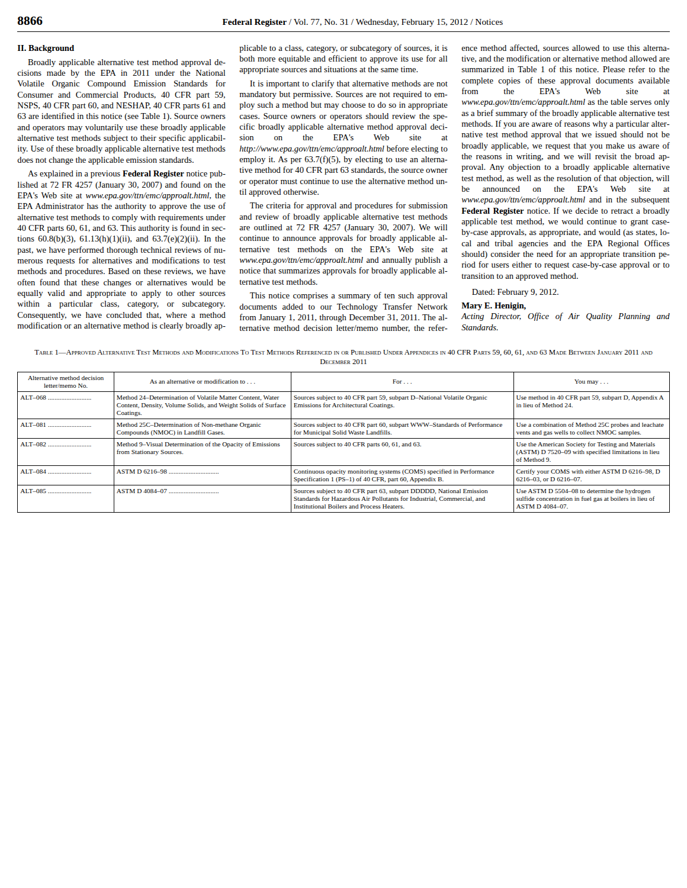8866
Federal Register / Vol. 77, No. 31 / Wednesday, February 15, 2012 / Notices
II. Background
Broadly applicable alternative test method approval decisions made by the EPA in 2011 under the National Volatile Organic Compound Emission Standards for Consumer and Commercial Products, 40 CFR part 59, NSPS, 40 CFR part 60, and NESHAP, 40 CFR parts 61 and 63 are identified in this notice (see Table 1). Source owners and operators may voluntarily use these broadly applicable alternative test methods subject to their specific applicability. Use of these broadly applicable alternative test methods does not change the applicable emission standards.
As explained in a previous Federal Register notice published at 72 FR 4257 (January 30, 2007) and found on the EPA's Web site at www.epa.gov/ttn/emc/approalt.html, the EPA Administrator has the authority to approve the use of alternative test methods to comply with requirements under 40 CFR parts 60, 61, and 63. This authority is found in sections 60.8(b)(3), 61.13(h)(1)(ii), and 63.7(e)(2)(ii). In the past, we have performed thorough technical reviews of numerous requests for alternatives and modifications to test methods and procedures. Based on these reviews, we have often found that these changes or alternatives would be equally valid and appropriate to apply to other sources within a particular class, category, or subcategory. Consequently, we have concluded that, where a method modification or an alternative method is clearly broadly applicable to a class, category, or subcategory of sources, it is both more equitable and efficient to approve its use for all appropriate sources and situations at the same time.
It is important to clarify that alternative methods are not mandatory but permissive. Sources are not required to employ such a method but may choose to do so in appropriate cases. Source owners or operators should review the specific broadly applicable alternative method approval decision on the EPA's Web site at http://www.epa.gov/ttn/emc/approalt.html before electing to employ it. As per 63.7(f)(5), by electing to use an alternative method for 40 CFR part 63 standards, the source owner or operator must continue to use the alternative method until approved otherwise.
The criteria for approval and procedures for submission and review of broadly applicable alternative test methods are outlined at 72 FR 4257 (January 30, 2007). We will continue to announce approvals for broadly applicable alternative test methods on the EPA's Web site at www.epa.gov/ttn/emc/approalt.html and annually publish a notice that summarizes approvals for broadly applicable alternative test methods.
This notice comprises a summary of ten such approval documents added to our Technology Transfer Network from January 1, 2011, through December 31, 2011. The alternative method decision letter/memo number, the reference method affected, sources allowed to use this alternative, and the modification or alternative method allowed are summarized in Table 1 of this notice. Please refer to the complete copies of these approval documents available from the EPA's Web site at www.epa.gov/ttn/emc/approalt.html as the table serves only as a brief summary of the broadly applicable alternative test methods. If you are aware of reasons why a particular alternative test method approval that we issued should not be broadly applicable, we request that you make us aware of the reasons in writing, and we will revisit the broad approval. Any objection to a broadly applicable alternative test method, as well as the resolution of that objection, will be announced on the EPA's Web site at www.epa.gov/ttn/emc/approalt.html and in the subsequent Federal Register notice. If we decide to retract a broadly applicable test method, we would continue to grant case-by-case approvals, as appropriate, and would (as states, local and tribal agencies and the EPA Regional Offices should) consider the need for an appropriate transition period for users either to request case-by-case approval or to transition to an approved method.
Dated: February 9, 2012.
Mary E. Henigin,
Acting Director, Office of Air Quality Planning and Standards.
Table 1—Approved Alternative Test Methods and Modifications To Test Methods Referenced in or Published Under Appendices in 40 CFR Parts 59, 60, 61, and 63 Made Between January 2011 and December 2011
| Alternative method decision letter/memo No. | As an alternative or modification to . . . | For . . . | You may . . . |
| --- | --- | --- | --- |
| ALT–068 .......................... | Method 24–Determination of Volatile Matter Content, Water Content, Density, Volume Solids, and Weight Solids of Surface Coatings. | Sources subject to 40 CFR part 59, subpart D–National Volatile Organic Emissions for Architectural Coatings. | Use method in 40 CFR part 59, subpart D, Appendix A in lieu of Method 24. |
| ALT–081 .......................... | Method 25C–Determination of Non-methane Organic Compounds (NMOC) in Landfill Gases. | Sources subject to 40 CFR part 60, subpart WWW–Standards of Performance for Municipal Solid Waste Landfills. | Use a combination of Method 25C probes and leachate vents and gas wells to collect NMOC samples. |
| ALT–082 .......................... | Method 9–Visual Determination of the Opacity of Emissions from Stationary Sources. | Sources subject to 40 CFR parts 60, 61, and 63. | Use the American Society for Testing and Materials (ASTM) D 7520–09 with specified limitations in lieu of Method 9. |
| ALT–084 .......................... | ASTM D 6216–98 .............................. | Continuous opacity monitoring systems (COMS) specified in Performance Specification 1 (PS–1) of 40 CFR, part 60, Appendix B. | Certify your COMS with either ASTM D 6216–98, D 6216–03, or D 6216–07. |
| ALT–085 .......................... | ASTM D 4084–07 .............................. | Sources subject to 40 CFR part 63, subpart DDDDD, National Emission Standards for Hazardous Air Pollutants for Industrial, Commercial, and Institutional Boilers and Process Heaters. | Use ASTM D 5504–08 to determine the hydrogen sulfide concentration in fuel gas at boilers in lieu of ASTM D 4084–07. |